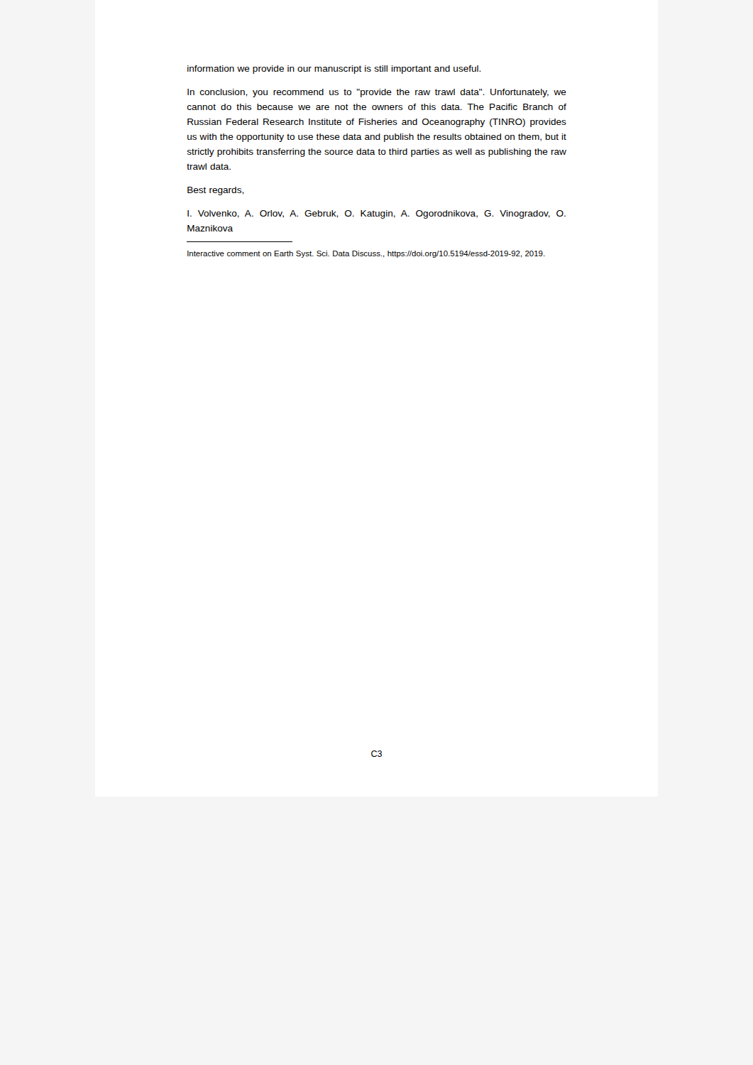information we provide in our manuscript is still important and useful.
In conclusion, you recommend us to "provide the raw trawl data". Unfortunately, we cannot do this because we are not the owners of this data. The Pacific Branch of Russian Federal Research Institute of Fisheries and Oceanography (TINRO) provides us with the opportunity to use these data and publish the results obtained on them, but it strictly prohibits transferring the source data to third parties as well as publishing the raw trawl data.
Best regards,
I. Volvenko, A. Orlov, A. Gebruk, O. Katugin, A. Ogorodnikova, G. Vinogradov, O. Maznikova
Interactive comment on Earth Syst. Sci. Data Discuss., https://doi.org/10.5194/essd-2019-92, 2019.
C3